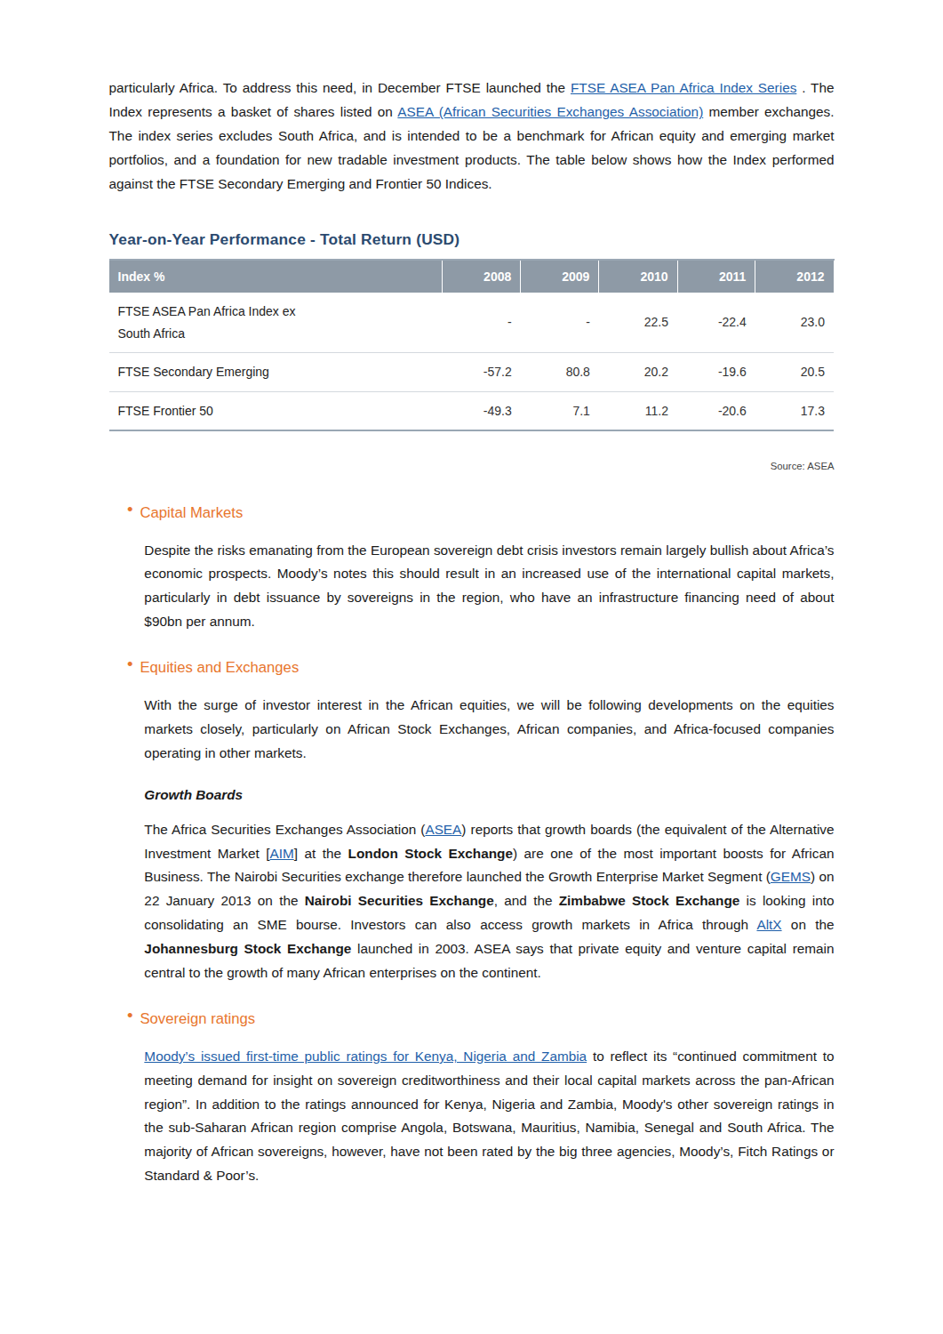particularly Africa. To address this need, in December FTSE launched the FTSE ASEA Pan Africa Index Series . The Index represents a basket of shares listed on ASEA (African Securities Exchanges Association) member exchanges. The index series excludes South Africa, and is intended to be a benchmark for African equity and emerging market portfolios, and a foundation for new tradable investment products. The table below shows how the Index performed against the FTSE Secondary Emerging and Frontier 50 Indices.
Year-on-Year Performance - Total Return (USD)
| Index % | 2008 | 2009 | 2010 | 2011 | 2012 |
| --- | --- | --- | --- | --- | --- |
| FTSE ASEA Pan Africa Index ex South Africa | - | - | 22.5 | -22.4 | 23.0 |
| FTSE Secondary Emerging | -57.2 | 80.8 | 20.2 | -19.6 | 20.5 |
| FTSE Frontier 50 | -49.3 | 7.1 | 11.2 | -20.6 | 17.3 |
Source: ASEA
Capital Markets
Despite the risks emanating from the European sovereign debt crisis investors remain largely bullish about Africa’s economic prospects. Moody’s notes this should result in an increased use of the international capital markets, particularly in debt issuance by sovereigns in the region, who have an infrastructure financing need of about $90bn per annum.
Equities and Exchanges
With the surge of investor interest in the African equities, we will be following developments on the equities markets closely, particularly on African Stock Exchanges, African companies, and Africa-focused companies operating in other markets.
Growth Boards
The Africa Securities Exchanges Association (ASEA) reports that growth boards (the equivalent of the Alternative Investment Market [AIM] at the London Stock Exchange) are one of the most important boosts for African Business. The Nairobi Securities exchange therefore launched the Growth Enterprise Market Segment (GEMS) on 22 January 2013 on the Nairobi Securities Exchange, and the Zimbabwe Stock Exchange is looking into consolidating an SME bourse. Investors can also access growth markets in Africa through AltX on the Johannesburg Stock Exchange launched in 2003. ASEA says that private equity and venture capital remain central to the growth of many African enterprises on the continent.
Sovereign ratings
Moody’s issued first-time public ratings for Kenya, Nigeria and Zambia to reflect its “continued commitment to meeting demand for insight on sovereign creditworthiness and their local capital markets across the pan-African region”. In addition to the ratings announced for Kenya, Nigeria and Zambia, Moody's other sovereign ratings in the sub-Saharan African region comprise Angola, Botswana, Mauritius, Namibia, Senegal and South Africa. The majority of African sovereigns, however, have not been rated by the big three agencies, Moody’s, Fitch Ratings or Standard & Poor’s.